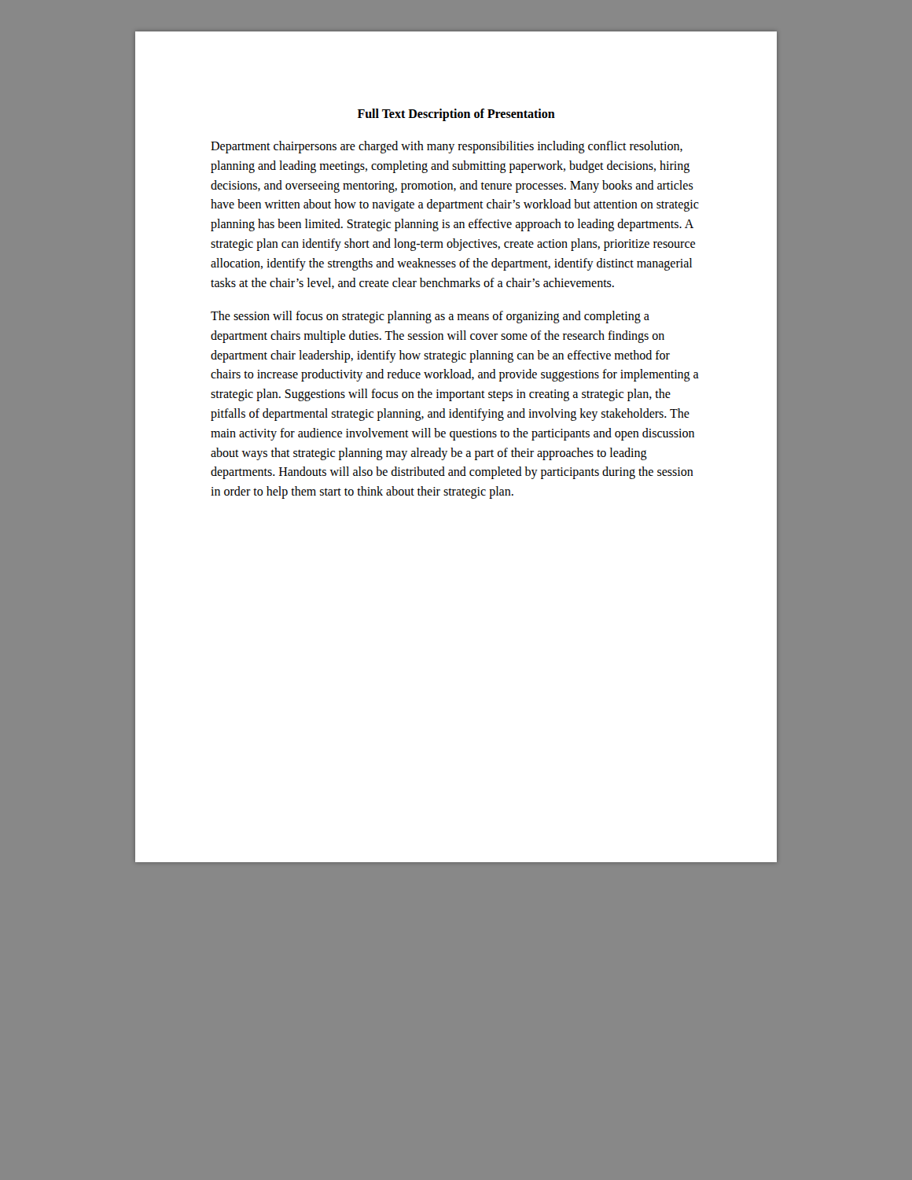Full Text Description of Presentation
Department chairpersons are charged with many responsibilities including conflict resolution, planning and leading meetings, completing and submitting paperwork, budget decisions, hiring decisions, and overseeing mentoring, promotion, and tenure processes. Many books and articles have been written about how to navigate a department chair’s workload but attention on strategic planning has been limited. Strategic planning is an effective approach to leading departments. A strategic plan can identify short and long-term objectives, create action plans, prioritize resource allocation, identify the strengths and weaknesses of the department, identify distinct managerial tasks at the chair’s level, and create clear benchmarks of a chair’s achievements.
The session will focus on strategic planning as a means of organizing and completing a department chairs multiple duties. The session will cover some of the research findings on department chair leadership, identify how strategic planning can be an effective method for chairs to increase productivity and reduce workload, and provide suggestions for implementing a strategic plan. Suggestions will focus on the important steps in creating a strategic plan, the pitfalls of departmental strategic planning, and identifying and involving key stakeholders. The main activity for audience involvement will be questions to the participants and open discussion about ways that strategic planning may already be a part of their approaches to leading departments. Handouts will also be distributed and completed by participants during the session in order to help them start to think about their strategic plan.